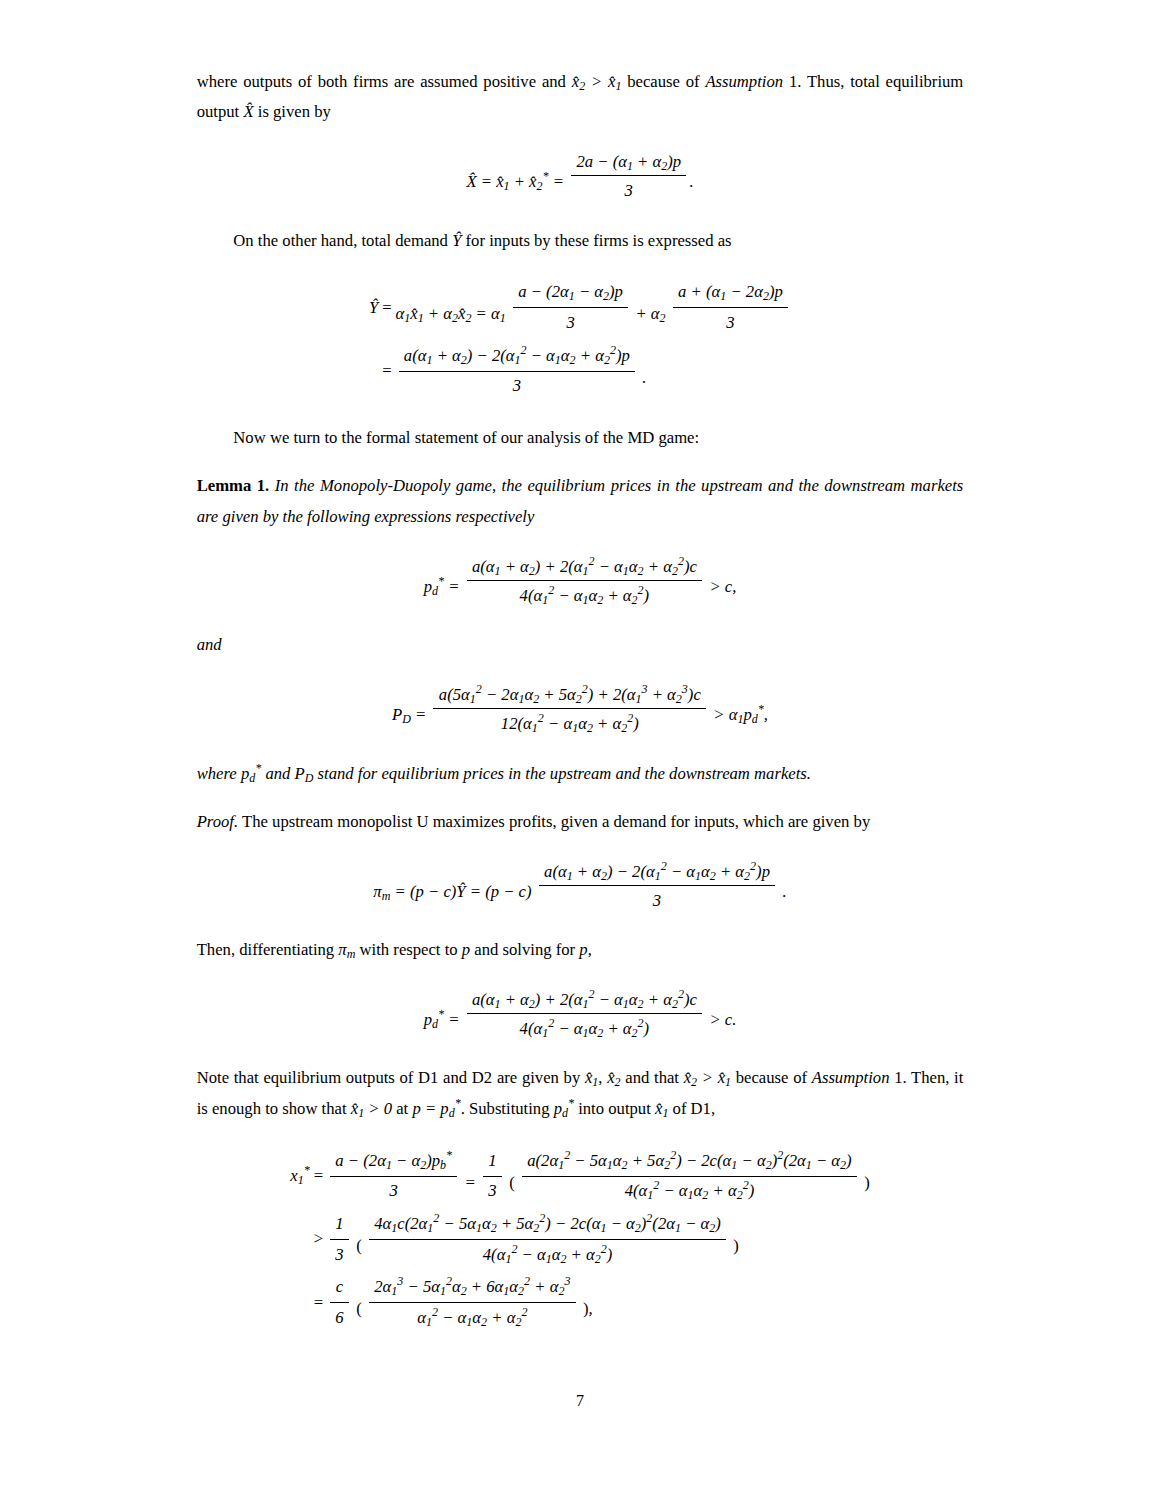where outputs of both firms are assumed positive and x̂2 > x̂1 because of Assumption 1. Thus, total equilibrium output X̂ is given by
X̂ = x̂1 + x̂2* = 2a − (α1 + α2)p 3.
On the other hand, total demand Ŷ for inputs by these firms is expressed as
| Ŷ | = | α 1 x̂ 1 + α 2 x̂ 2 = α 1 a − (2α 1 − α 2 )p 3 + α 2 a + (α 1 − 2α 2 )p 3 |
| | = | a(α 1 + α 2 ) − 2(α 1 2 − α 1 α 2 + α 2 2 )p 3 . |
Now we turn to the formal statement of our analysis of the MD game:
Lemma 1. In the Monopoly-Duopoly game, the equilibrium prices in the upstream and the downstream markets are given by the following expressions respectively
pd* = a(α1 + α2) + 2(α12 − α1α2 + α22)c 4(α12 − α1α2 + α22) > c,
and
PD = a(5α12 − 2α1α2 + 5α22) + 2(α13 + α23)c 12(α12 − α1α2 + α22) > α1pd*,
where pd* and PD stand for equilibrium prices in the upstream and the downstream markets.
Proof. The upstream monopolist U maximizes profits, given a demand for inputs, which are given by
πm = (p − c)Ŷ = (p − c) a(α1 + α2) − 2(α12 − α1α2 + α22)p 3 .
Then, differentiating πm with respect to p and solving for p,
pd* = a(α1 + α2) + 2(α12 − α1α2 + α22)c 4(α12 − α1α2 + α22) > c.
Note that equilibrium outputs of D1 and D2 are given by x̂1, x̂2 and that x̂2 > x̂1 because of Assumption 1. Then, it is enough to show that x̂1 > 0 at p = pd*. Substituting pd* into output x̂1 of D1,
| x 1 * | = | a − (2α 1 − α 2 )p b * 3 = 1 3 ( a(2α 1 2 − 5α 1 α 2 + 5α 2 2 ) − 2c(α 1 − α 2 ) 2 (2α 1 − α 2 ) 4(α 1 2 − α 1 α 2 + α 2 2 ) ) |
| | > | 1 3 ( 4α 1 c(2α 1 2 − 5α 1 α 2 + 5α 2 2 ) − 2c(α 1 − α 2 ) 2 (2α 1 − α 2 ) 4(α 1 2 − α 1 α 2 + α 2 2 ) ) |
| | = | c 6 ( 2α 1 3 − 5α 1 2 α 2 + 6α 1 α 2 2 + α 2 3 α 1 2 − α 1 α 2 + α 2 2 ) , |
7